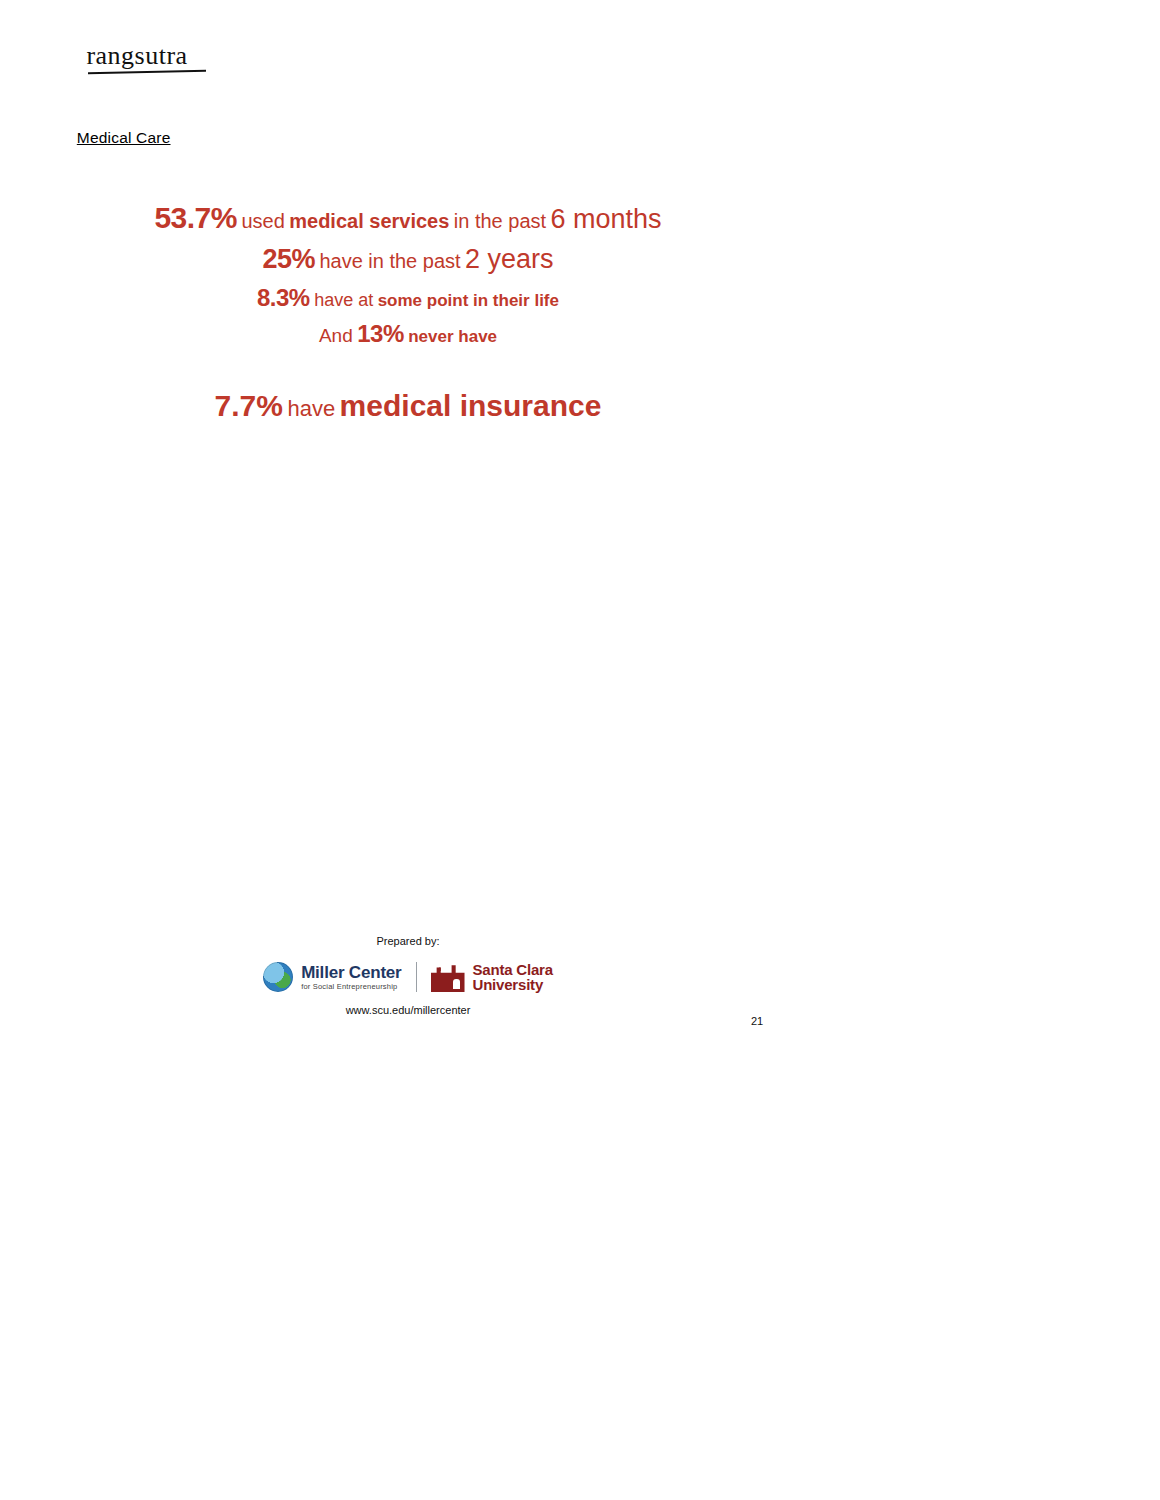rangsutra
Medical Care
53.7% used medical services in the past 6 months
25% have in the past 2 years
8.3% have at some point in their life
And 13% never have
7.7% have medical insurance
Prepared by:
Miller Center
for Social Entrepreneurship
Santa Clara
University
www.scu.edu/millercenter
21